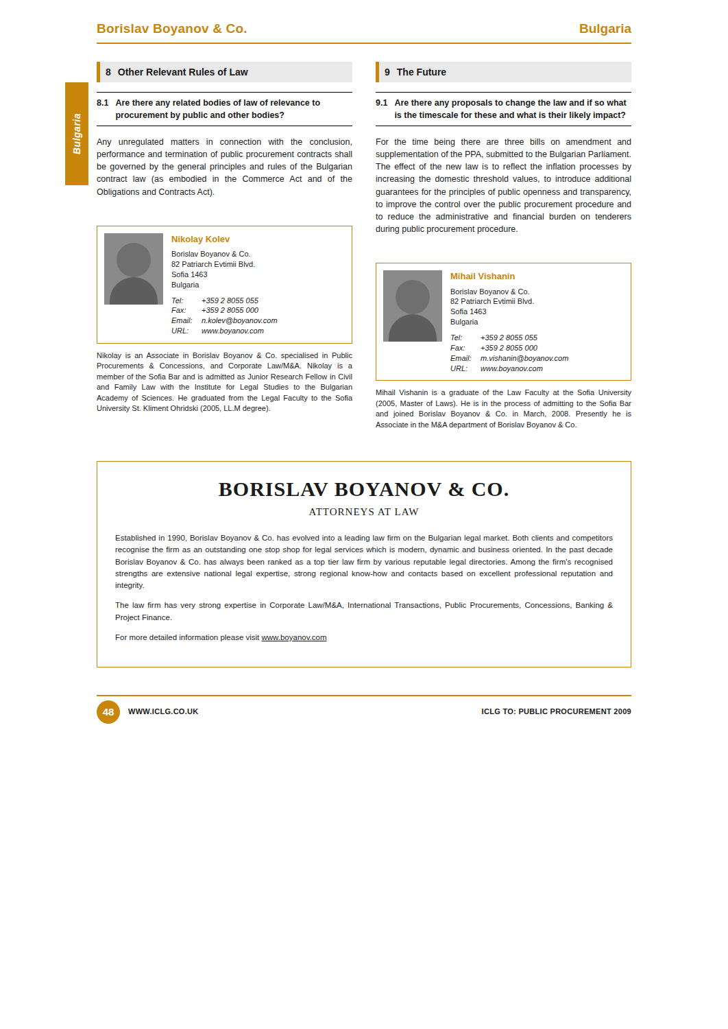Bulgaria
Borislav Boyanov & Co.
Bulgaria
8 Other Relevant Rules of Law
8.1 Are there any related bodies of law of relevance to procurement by public and other bodies?
Any unregulated matters in connection with the conclusion, performance and termination of public procurement contracts shall be governed by the general principles and rules of the Bulgarian contract law (as embodied in the Commerce Act and of the Obligations and Contracts Act).
Nikolay Kolev
Borislav Boyanov & Co.
82 Patriarch Evtimii Blvd.
Sofia 1463
Bulgaria
Tel:+359 2 8055 055
Fax:+359 2 8055 000
Email: n.kolev@boyanov.com
URL: www.boyanov.com
Nikolay is an Associate in Borislav Boyanov & Co. specialised in Public Procurements & Concessions, and Corporate Law/M&A. Nikolay is a member of the Sofia Bar and is admitted as Junior Research Fellow in Civil and Family Law with the Institute for Legal Studies to the Bulgarian Academy of Sciences. He graduated from the Legal Faculty to the Sofia University St. Kliment Ohridski (2005, LL.M degree).
9 The Future
9.1 Are there any proposals to change the law and if so what is the timescale for these and what is their likely impact?
For the time being there are three bills on amendment and supplementation of the PPA, submitted to the Bulgarian Parliament. The effect of the new law is to reflect the inflation processes by increasing the domestic threshold values, to introduce additional guarantees for the principles of public openness and transparency, to improve the control over the public procurement procedure and to reduce the administrative and financial burden on tenderers during public procurement procedure.
Mihail Vishanin
Borislav Boyanov & Co.
82 Patriarch Evtimii Blvd.
Sofia 1463
Bulgaria
Tel:+359 2 8055 055
Fax:+359 2 8055 000
Email: m.vishanin@boyanov.com
URL: www.boyanov.com
Mihail Vishanin is a graduate of the Law Faculty at the Sofia University (2005, Master of Laws). He is in the process of admitting to the Sofia Bar and joined Borislav Boyanov & Co. in March, 2008. Presently he is Associate in the M&A department of Borislav Boyanov & Co.
BORISLAV BOYANOV & CO.
ATTORNEYS AT LAW
Established in 1990, Borislav Boyanov & Co. has evolved into a leading law firm on the Bulgarian legal market. Both clients and competitors recognise the firm as an outstanding one stop shop for legal services which is modern, dynamic and business oriented. In the past decade Borislav Boyanov & Co. has always been ranked as a top tier law firm by various reputable legal directories. Among the firm's recognised strengths are extensive national legal expertise, strong regional know-how and contacts based on excellent professional reputation and integrity.
The law firm has very strong expertise in Corporate Law/M&A, International Transactions, Public Procurements, Concessions, Banking & Project Finance.
For more detailed information please visit www.boyanov.com
48
WWW.ICLG.CO.UK
ICLG TO: PUBLIC PROCUREMENT 2009